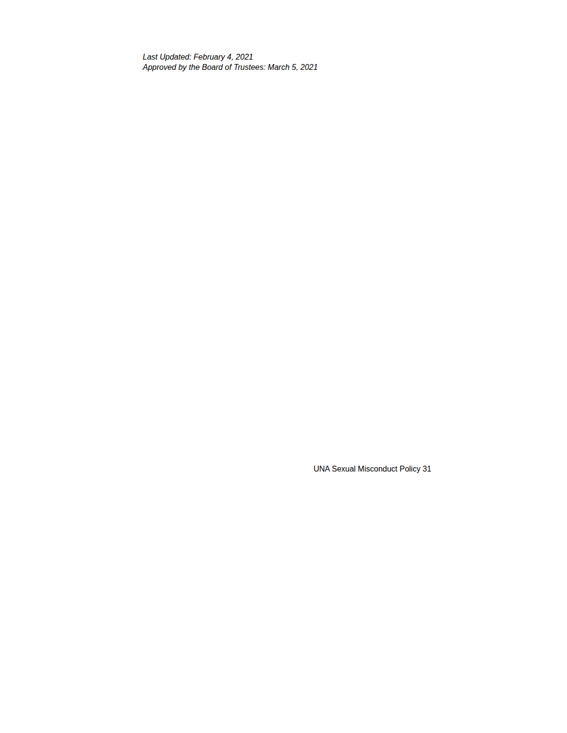Last Updated: February 4, 2021
Approved by the Board of Trustees: March 5, 2021
UNA Sexual Misconduct Policy 31